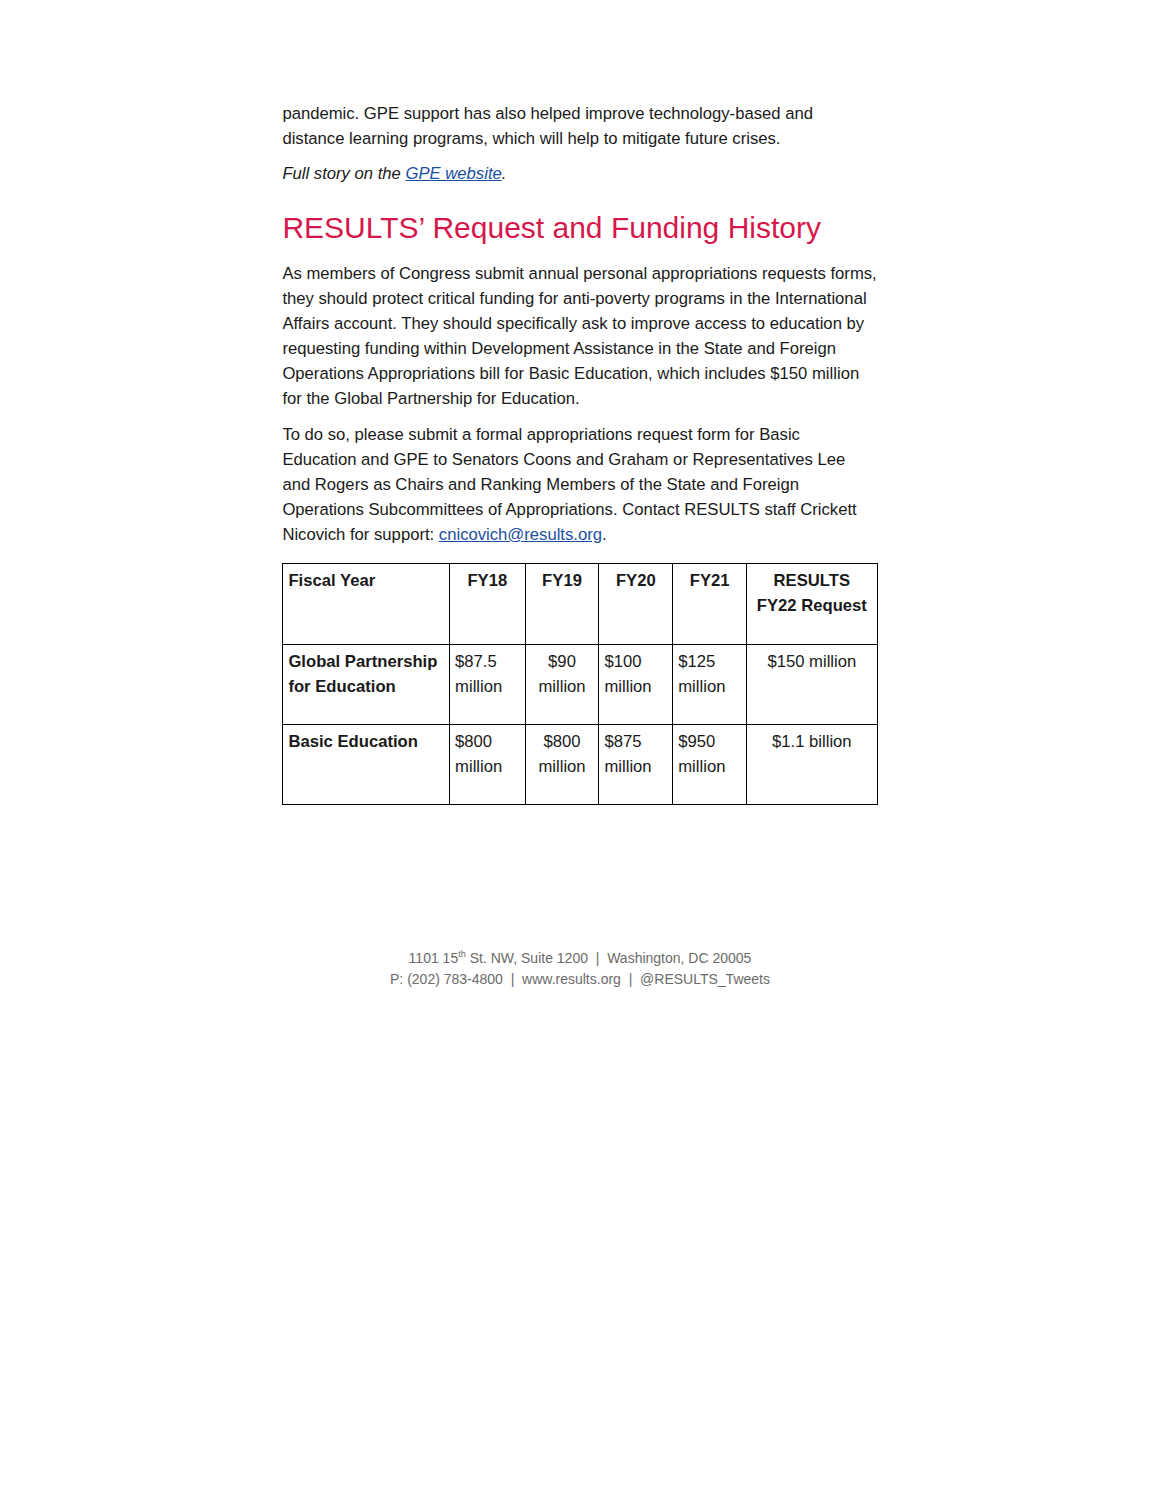pandemic. GPE support has also helped improve technology-based and distance learning programs, which will help to mitigate future crises.
Full story on the GPE website.
RESULTS’ Request and Funding History
As members of Congress submit annual personal appropriations requests forms, they should protect critical funding for anti-poverty programs in the International Affairs account. They should specifically ask to improve access to education by requesting funding within Development Assistance in the State and Foreign Operations Appropriations bill for Basic Education, which includes $150 million for the Global Partnership for Education.
To do so, please submit a formal appropriations request form for Basic Education and GPE to Senators Coons and Graham or Representatives Lee and Rogers as Chairs and Ranking Members of the State and Foreign Operations Subcommittees of Appropriations. Contact RESULTS staff Crickett Nicovich for support: cnicovich@results.org.
| Fiscal Year | FY18 | FY19 | FY20 | FY21 | RESULTS FY22 Request |
| --- | --- | --- | --- | --- | --- |
| Global Partnership for Education | $87.5 million | $90 million | $100 million | $125 million | $150 million |
| Basic Education | $800 million | $800 million | $875 million | $950 million | $1.1 billion |
1101 15th St. NW, Suite 1200 | Washington, DC 20005
P: (202) 783-4800 | www.results.org | @RESULTS_Tweets